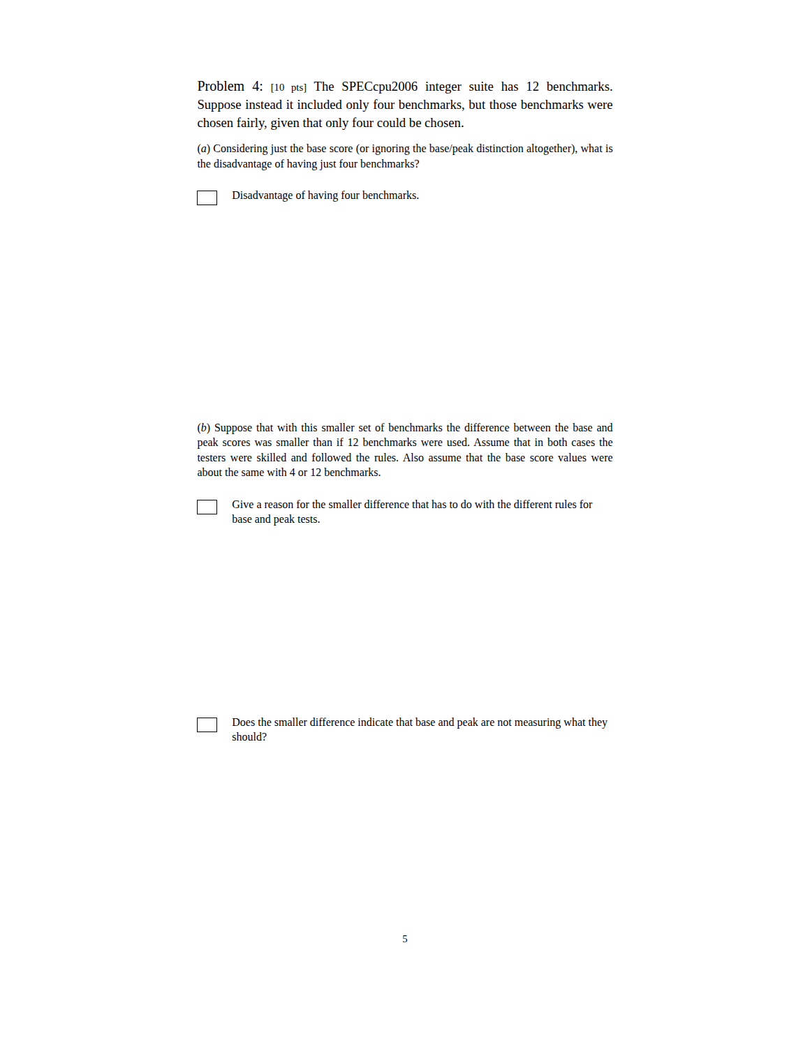Problem 4: [10 pts] The SPECcpu2006 integer suite has 12 benchmarks. Suppose instead it included only four benchmarks, but those benchmarks were chosen fairly, given that only four could be chosen.
(a) Considering just the base score (or ignoring the base/peak distinction altogether), what is the disadvantage of having just four benchmarks?
Disadvantage of having four benchmarks.
(b) Suppose that with this smaller set of benchmarks the difference between the base and peak scores was smaller than if 12 benchmarks were used. Assume that in both cases the testers were skilled and followed the rules. Also assume that the base score values were about the same with 4 or 12 benchmarks.
Give a reason for the smaller difference that has to do with the different rules for base and peak tests.
Does the smaller difference indicate that base and peak are not measuring what they should?
5